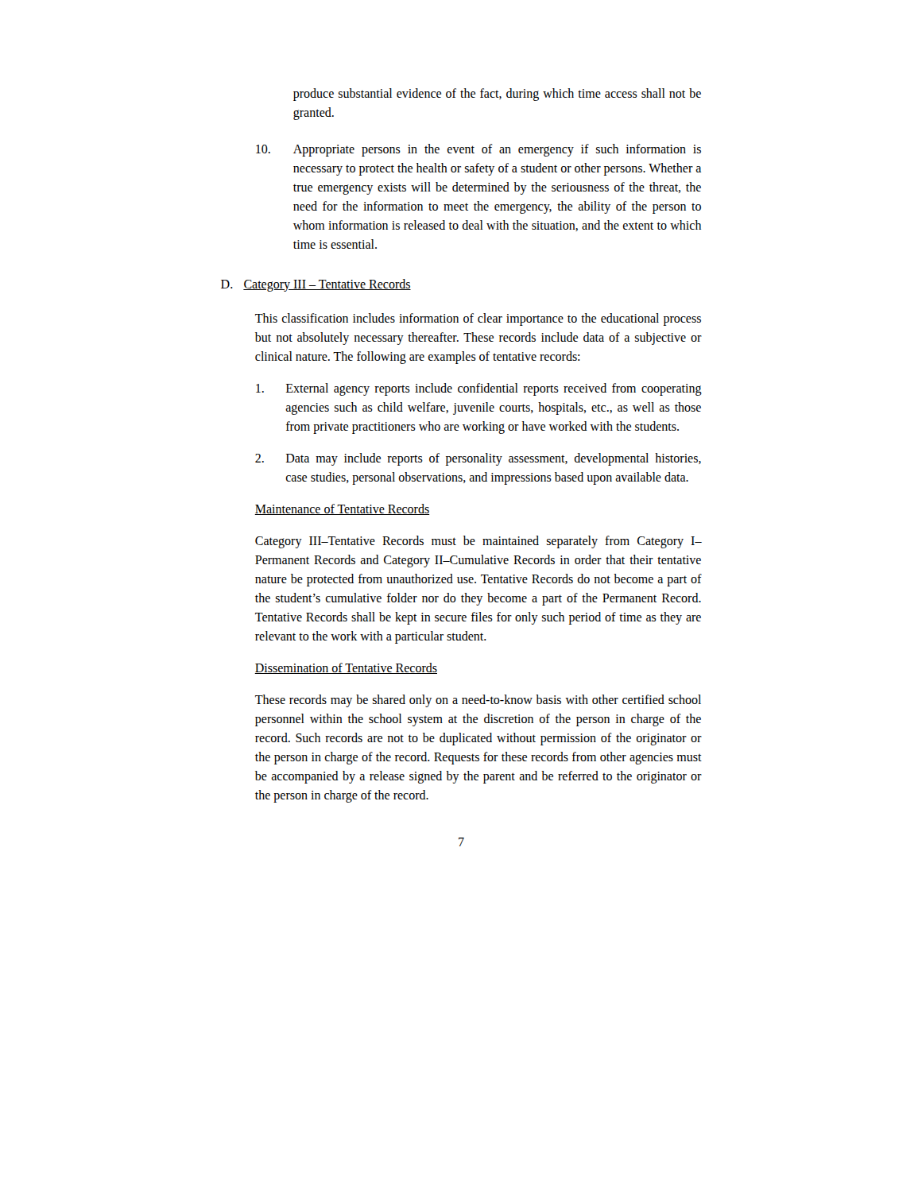produce substantial evidence of the fact, during which time access shall not be granted.
10.
Appropriate persons in the event of an emergency if such information is necessary to protect the health or safety of a student or other persons. Whether a true emergency exists will be determined by the seriousness of the threat, the need for the information to meet the emergency, the ability of the person to whom information is released to deal with the situation, and the extent to which time is essential.
D.
Category III – Tentative Records
This classification includes information of clear importance to the educational process but not absolutely necessary thereafter. These records include data of a subjective or clinical nature. The following are examples of tentative records:
1.
External agency reports include confidential reports received from cooperating agencies such as child welfare, juvenile courts, hospitals, etc., as well as those from private practitioners who are working or have worked with the students.
2.
Data may include reports of personality assessment, developmental histories, case studies, personal observations, and impressions based upon available data.
Maintenance of Tentative Records
Category III–Tentative Records must be maintained separately from Category I–Permanent Records and Category II–Cumulative Records in order that their tentative nature be protected from unauthorized use. Tentative Records do not become a part of the student’s cumulative folder nor do they become a part of the Permanent Record. Tentative Records shall be kept in secure files for only such period of time as they are relevant to the work with a particular student.
Dissemination of Tentative Records
These records may be shared only on a need-to-know basis with other certified school personnel within the school system at the discretion of the person in charge of the record. Such records are not to be duplicated without permission of the originator or the person in charge of the record. Requests for these records from other agencies must be accompanied by a release signed by the parent and be referred to the originator or the person in charge of the record.
7